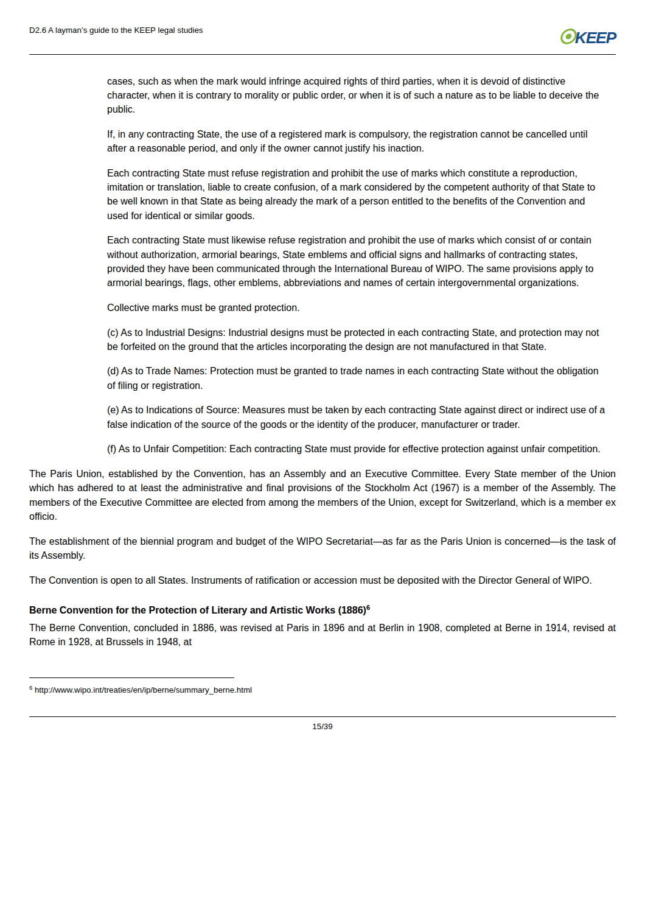D2.6 A layman’s guide to the KEEP legal studies
⦿KEEP
cases, such as when the mark would infringe acquired rights of third parties, when it is devoid of distinctive character, when it is contrary to morality or public order, or when it is of such a nature as to be liable to deceive the public.
If, in any contracting State, the use of a registered mark is compulsory, the registration cannot be cancelled until after a reasonable period, and only if the owner cannot justify his inaction.
Each contracting State must refuse registration and prohibit the use of marks which constitute a reproduction, imitation or translation, liable to create confusion, of a mark considered by the competent authority of that State to be well known in that State as being already the mark of a person entitled to the benefits of the Convention and used for identical or similar goods.
Each contracting State must likewise refuse registration and prohibit the use of marks which consist of or contain without authorization, armorial bearings, State emblems and official signs and hallmarks of contracting states, provided they have been communicated through the International Bureau of WIPO. The same provisions apply to armorial bearings, flags, other emblems, abbreviations and names of certain intergovernmental organizations.
Collective marks must be granted protection.
(c) As to Industrial Designs: Industrial designs must be protected in each contracting State, and protection may not be forfeited on the ground that the articles incorporating the design are not manufactured in that State.
(d) As to Trade Names: Protection must be granted to trade names in each contracting State without the obligation of filing or registration.
(e) As to Indications of Source: Measures must be taken by each contracting State against direct or indirect use of a false indication of the source of the goods or the identity of the producer, manufacturer or trader.
(f) As to Unfair Competition: Each contracting State must provide for effective protection against unfair competition.
The Paris Union, established by the Convention, has an Assembly and an Executive Committee. Every State member of the Union which has adhered to at least the administrative and final provisions of the Stockholm Act (1967) is a member of the Assembly. The members of the Executive Committee are elected from among the members of the Union, except for Switzerland, which is a member ex officio.
The establishment of the biennial program and budget of the WIPO Secretariat—as far as the Paris Union is concerned—is the task of its Assembly.
The Convention is open to all States. Instruments of ratification or accession must be deposited with the Director General of WIPO.
Berne Convention for the Protection of Literary and Artistic Works (1886)6
The Berne Convention, concluded in 1886, was revised at Paris in 1896 and at Berlin in 1908, completed at Berne in 1914, revised at Rome in 1928, at Brussels in 1948, at
6 http://www.wipo.int/treaties/en/ip/berne/summary_berne.html
15/39